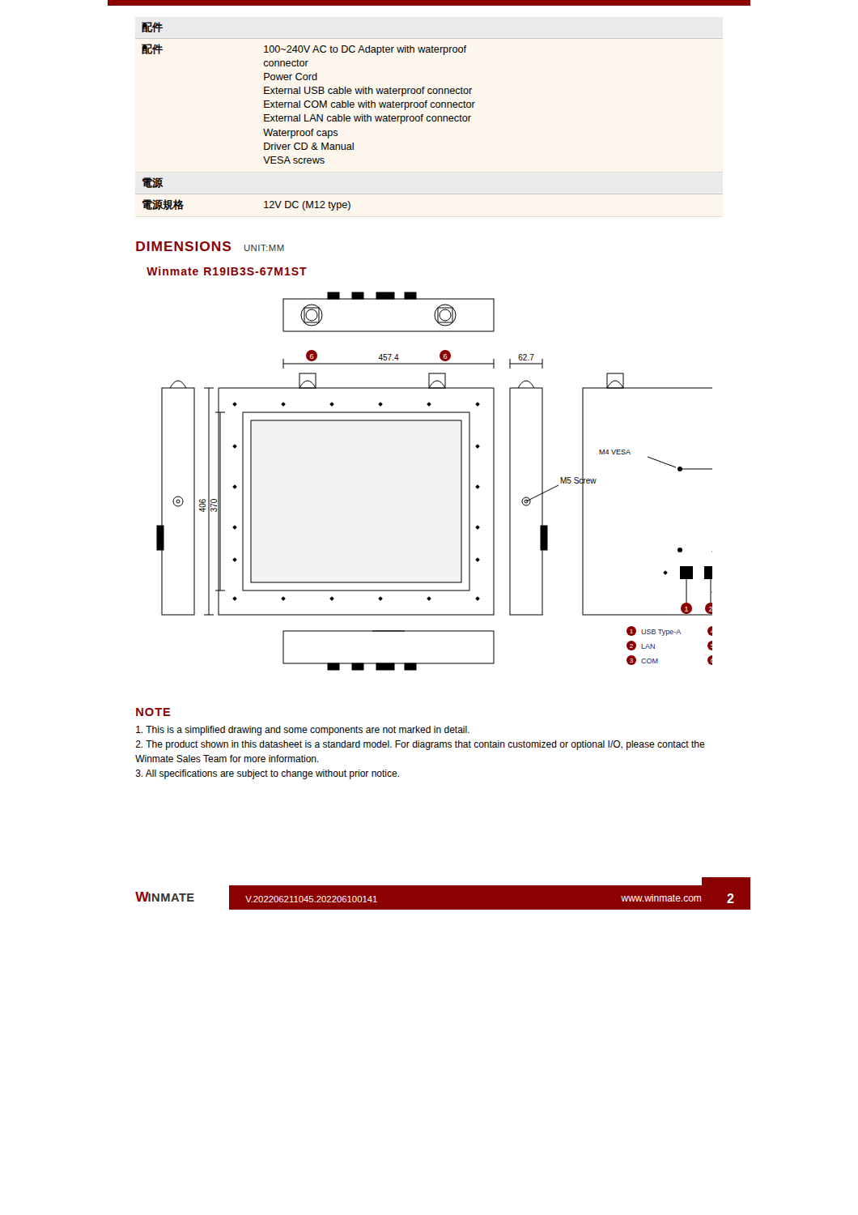| 配件 |
| 配件 | 100~240V AC to DC Adapter with waterproof connector Power Cord External USB cable with waterproof connector External COM cable with waterproof connector External LAN cable with waterproof connector Waterproof caps Driver CD & Manual VESA screws |
| 電源 |
| 電源規格 | 12V DC (M12 type) |
DIMENSIONS
UNIT:MM
Winmate R19IB3S-67M1ST
457.4 6 6 406 370 62.7 M5 Screw 100 100 M4 VESA 1 2 3 4 5 1 USB Type-A 2 LAN 3 COM 4 Power Input 5 OSD Control Panel 6 Wi-Fi Antenna Cover (Optional)
NOTE
1. This is a simplified drawing and some components are not marked in detail.
2. The product shown in this datasheet is a standard model. For diagrams that contain customized or optional I/O, please contact the Winmate Sales Team for more information.
3. All specifications are subject to change without prior notice.
WINMATE
V.202206211045.202206100141
www.winmate.com
2